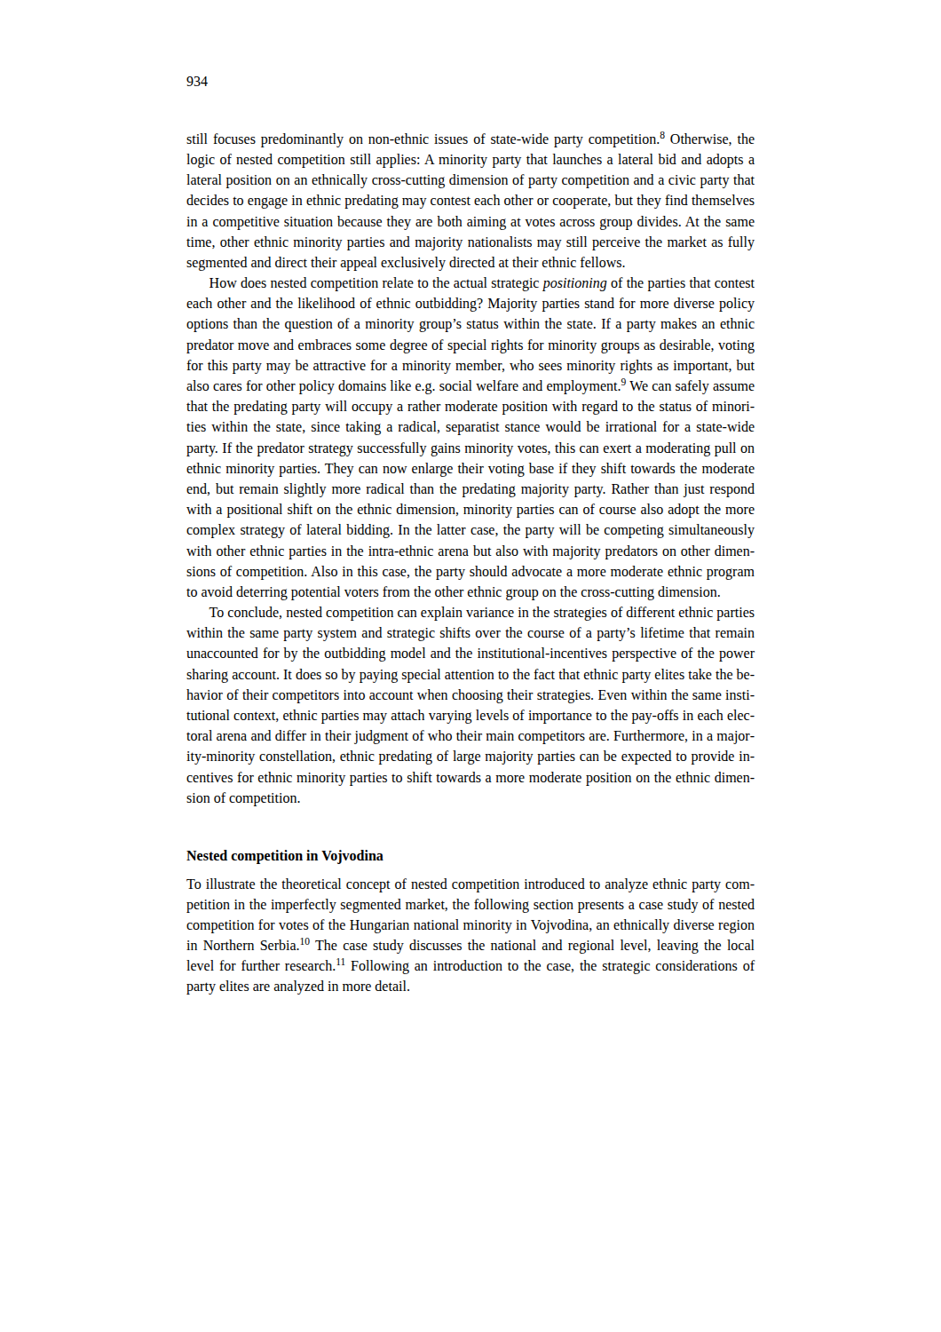934
still focuses predominantly on non-ethnic issues of state-wide party competition.8 Otherwise, the logic of nested competition still applies: A minority party that launches a lateral bid and adopts a lateral position on an ethnically cross-cutting dimension of party competition and a civic party that decides to engage in ethnic predating may contest each other or cooperate, but they find themselves in a competitive situation because they are both aiming at votes across group divides. At the same time, other ethnic minority parties and majority nationalists may still perceive the market as fully segmented and direct their appeal exclusively directed at their ethnic fellows.
How does nested competition relate to the actual strategic positioning of the parties that contest each other and the likelihood of ethnic outbidding? Majority parties stand for more diverse policy options than the question of a minority group’s status within the state. If a party makes an ethnic predator move and embraces some degree of special rights for minority groups as desirable, voting for this party may be attractive for a minority member, who sees minority rights as important, but also cares for other policy domains like e.g. social welfare and employment.9 We can safely assume that the predating party will occupy a rather moderate position with regard to the status of minorities within the state, since taking a radical, separatist stance would be irrational for a state-wide party. If the predator strategy successfully gains minority votes, this can exert a moderating pull on ethnic minority parties. They can now enlarge their voting base if they shift towards the moderate end, but remain slightly more radical than the predating majority party. Rather than just respond with a positional shift on the ethnic dimension, minority parties can of course also adopt the more complex strategy of lateral bidding. In the latter case, the party will be competing simultaneously with other ethnic parties in the intra-ethnic arena but also with majority predators on other dimensions of competition. Also in this case, the party should advocate a more moderate ethnic program to avoid deterring potential voters from the other ethnic group on the cross-cutting dimension.
To conclude, nested competition can explain variance in the strategies of different ethnic parties within the same party system and strategic shifts over the course of a party’s lifetime that remain unaccounted for by the outbidding model and the institutional-incentives perspective of the power sharing account. It does so by paying special attention to the fact that ethnic party elites take the behavior of their competitors into account when choosing their strategies. Even within the same institutional context, ethnic parties may attach varying levels of importance to the pay-offs in each electoral arena and differ in their judgment of who their main competitors are. Furthermore, in a majority-minority constellation, ethnic predating of large majority parties can be expected to provide incentives for ethnic minority parties to shift towards a more moderate position on the ethnic dimension of competition.
Nested competition in Vojvodina
To illustrate the theoretical concept of nested competition introduced to analyze ethnic party competition in the imperfectly segmented market, the following section presents a case study of nested competition for votes of the Hungarian national minority in Vojvodina, an ethnically diverse region in Northern Serbia.10 The case study discusses the national and regional level, leaving the local level for further research.11 Following an introduction to the case, the strategic considerations of party elites are analyzed in more detail.